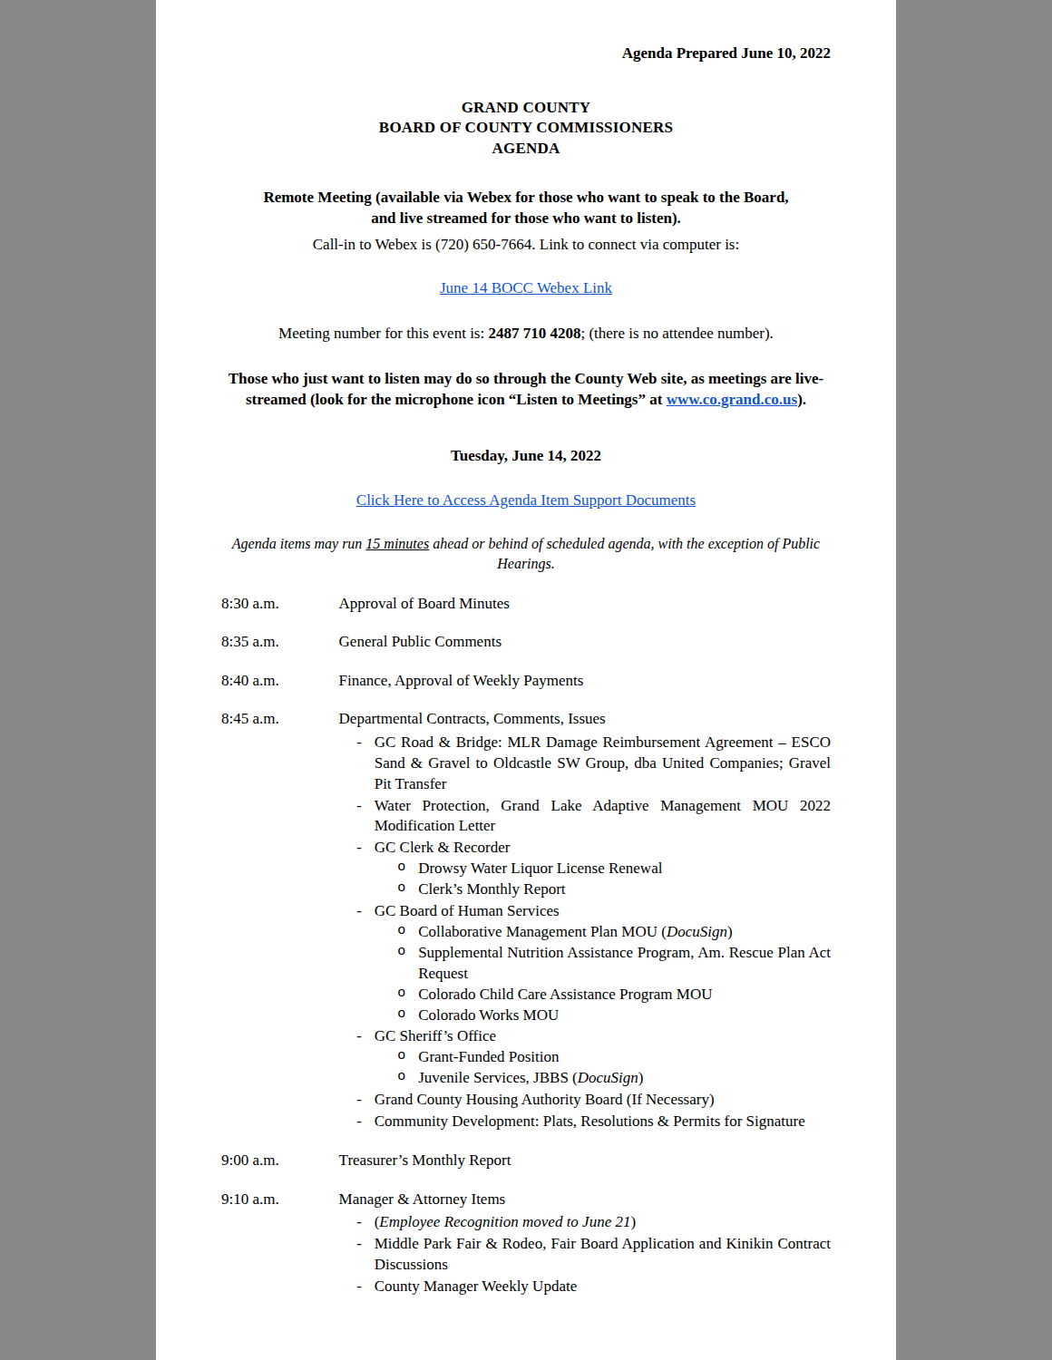Agenda Prepared June 10, 2022
GRAND COUNTY
BOARD OF COUNTY COMMISSIONERS
AGENDA
Remote Meeting (available via Webex for those who want to speak to the Board,
and live streamed for those who want to listen).
Call-in to Webex is (720) 650-7664. Link to connect via computer is:
June 14 BOCC Webex Link
Meeting number for this event is: 2487 710 4208; (there is no attendee number).
Those who just want to listen may do so through the County Web site, as meetings are live-streamed (look for the microphone icon “Listen to Meetings” at www.co.grand.co.us).
Tuesday, June 14, 2022
Click Here to Access Agenda Item Support Documents
Agenda items may run 15 minutes ahead or behind of scheduled agenda, with the exception of Public Hearings.
| 8:30 a.m. | Approval of Board Minutes |
| 8:35 a.m. | General Public Comments |
| 8:40 a.m. | Finance, Approval of Weekly Payments |
| 8:45 a.m. | Departmental Contracts, Comments, Issues GC Road & Bridge: MLR Damage Reimbursement Agreement – ESCO Sand & Gravel to Oldcastle SW Group, dba United Companies; Gravel Pit Transfer Water Protection, Grand Lake Adaptive Management MOU 2022 Modification Letter GC Clerk & Recorder Drowsy Water Liquor License Renewal Clerk’s Monthly Report GC Board of Human Services Collaborative Management Plan MOU ( DocuSign ) Supplemental Nutrition Assistance Program, Am. Rescue Plan Act Request Colorado Child Care Assistance Program MOU Colorado Works MOU GC Sheriff’s Office Grant-Funded Position Juvenile Services, JBBS ( DocuSign ) Grand County Housing Authority Board (If Necessary) Community Development: Plats, Resolutions & Permits for Signature |
| 9:00 a.m. | Treasurer’s Monthly Report |
| 9:10 a.m. | Manager & Attorney Items ( Employee Recognition moved to June 21 ) Middle Park Fair & Rodeo, Fair Board Application and Kinikin Contract Discussions County Manager Weekly Update |